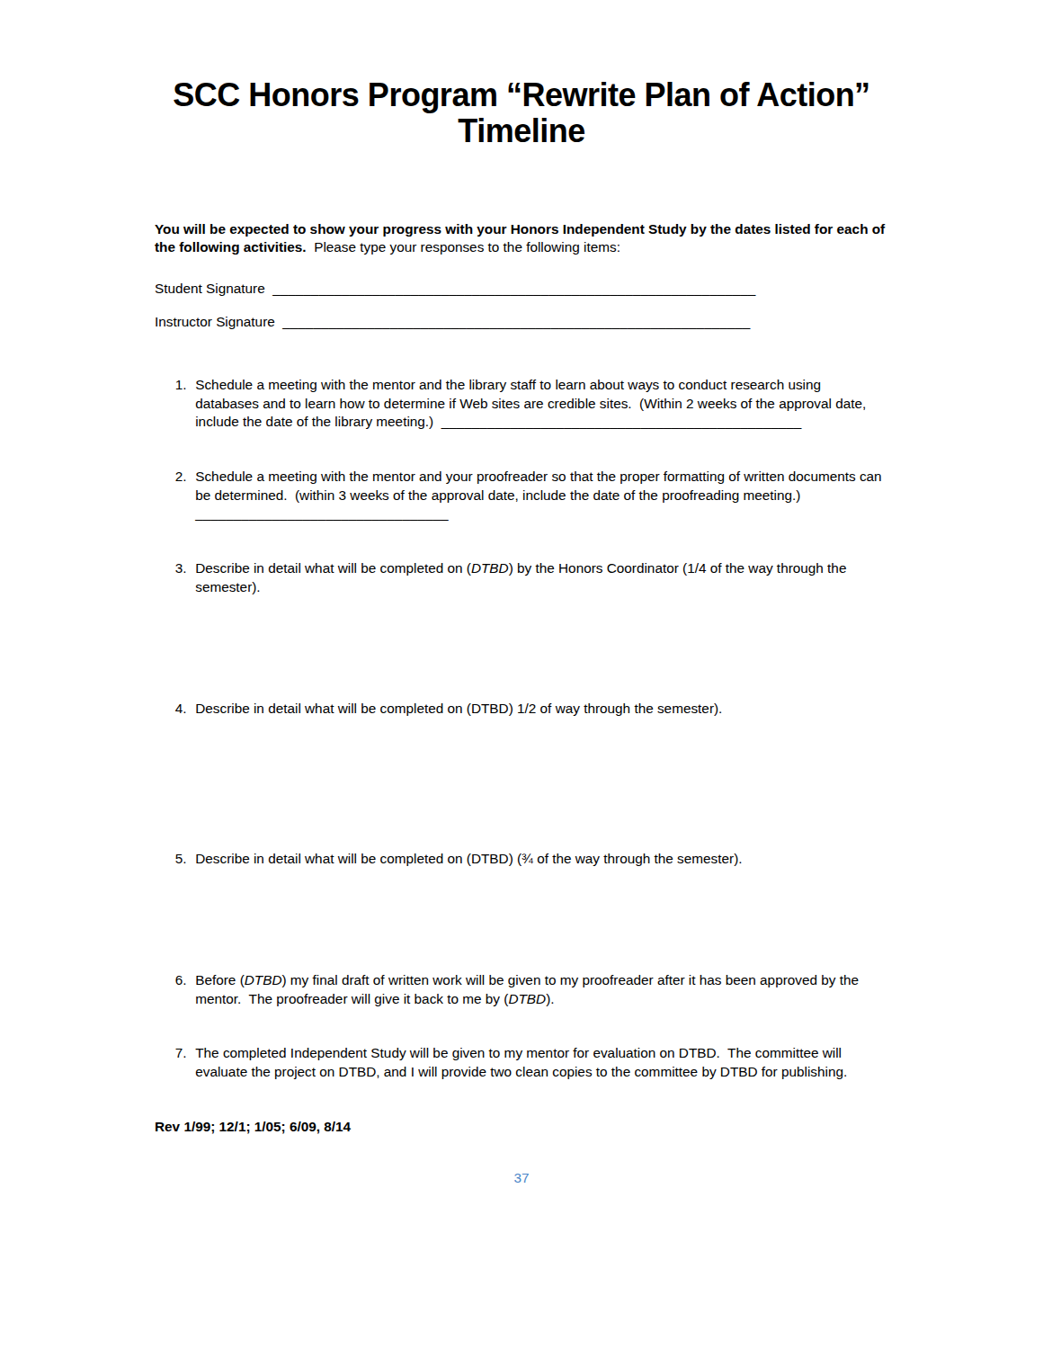SCC Honors Program “Rewrite Plan of Action” Timeline
You will be expected to show your progress with your Honors Independent Study by the dates listed for each of the following activities. Please type your responses to the following items:
Student Signature _______________________________________________________________
Instructor Signature _____________________________________________________________
Schedule a meeting with the mentor and the library staff to learn about ways to conduct research using databases and to learn how to determine if Web sites are credible sites. (Within 2 weeks of the approval date, include the date of the library meeting.) _______________________________________________
Schedule a meeting with the mentor and your proofreader so that the proper formatting of written documents can be determined. (within 3 weeks of the approval date, include the date of the proofreading meeting.) _________________________________
Describe in detail what will be completed on (DTBD) by the Honors Coordinator (1/4 of the way through the semester).
Describe in detail what will be completed on (DTBD) 1/2 of way through the semester).
Describe in detail what will be completed on (DTBD) (¾ of the way through the semester).
Before (DTBD) my final draft of written work will be given to my proofreader after it has been approved by the mentor. The proofreader will give it back to me by (DTBD).
The completed Independent Study will be given to my mentor for evaluation on DTBD. The committee will evaluate the project on DTBD, and I will provide two clean copies to the committee by DTBD for publishing.
Rev 1/99; 12/1; 1/05; 6/09, 8/14
37